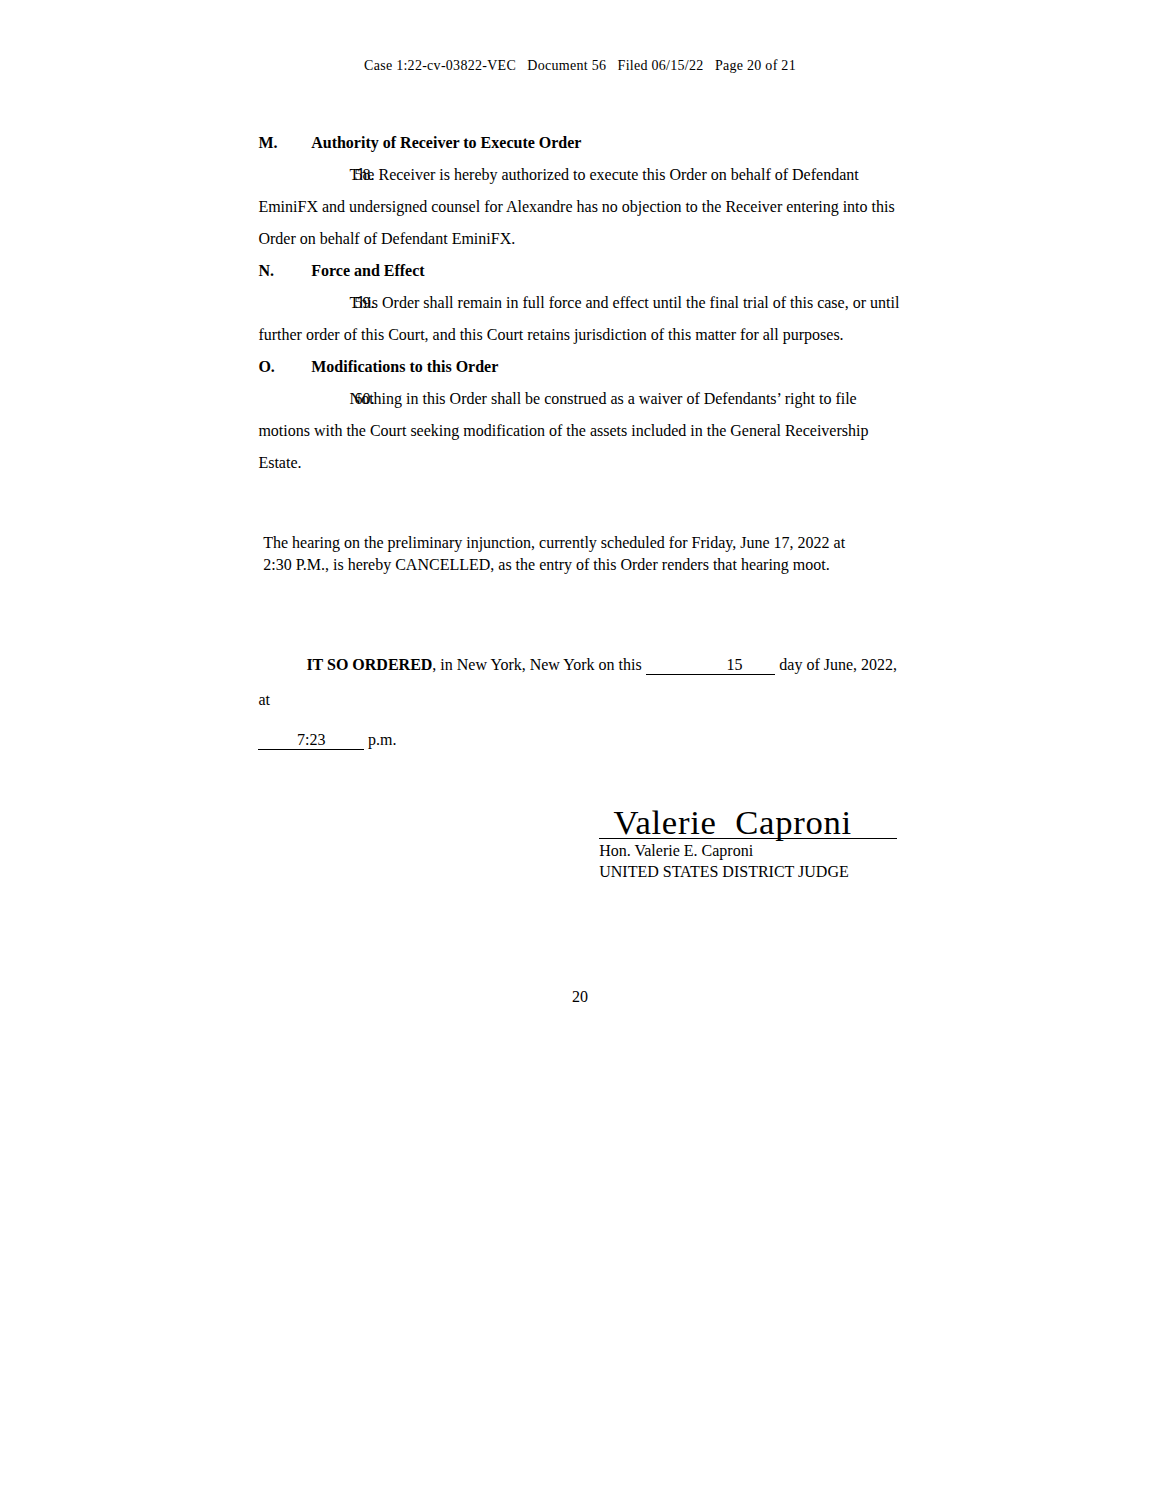Case 1:22-cv-03822-VEC Document 56 Filed 06/15/22 Page 20 of 21
M. Authority of Receiver to Execute Order
58. The Receiver is hereby authorized to execute this Order on behalf of Defendant EminiFX and undersigned counsel for Alexandre has no objection to the Receiver entering into this Order on behalf of Defendant EminiFX.
N. Force and Effect
59. This Order shall remain in full force and effect until the final trial of this case, or until further order of this Court, and this Court retains jurisdiction of this matter for all purposes.
O. Modifications to this Order
60. Nothing in this Order shall be construed as a waiver of Defendants’ right to file motions with the Court seeking modification of the assets included in the General Receivership Estate.
The hearing on the preliminary injunction, currently scheduled for Friday, June 17, 2022 at 2:30 P.M., is hereby CANCELLED, as the entry of this Order renders that hearing moot.
IT SO ORDERED, in New York, New York on this 15 day of June, 2022, at
7:23 p.m.
Valerie Caproni
Hon. Valerie E. Caproni
UNITED STATES DISTRICT JUDGE
20